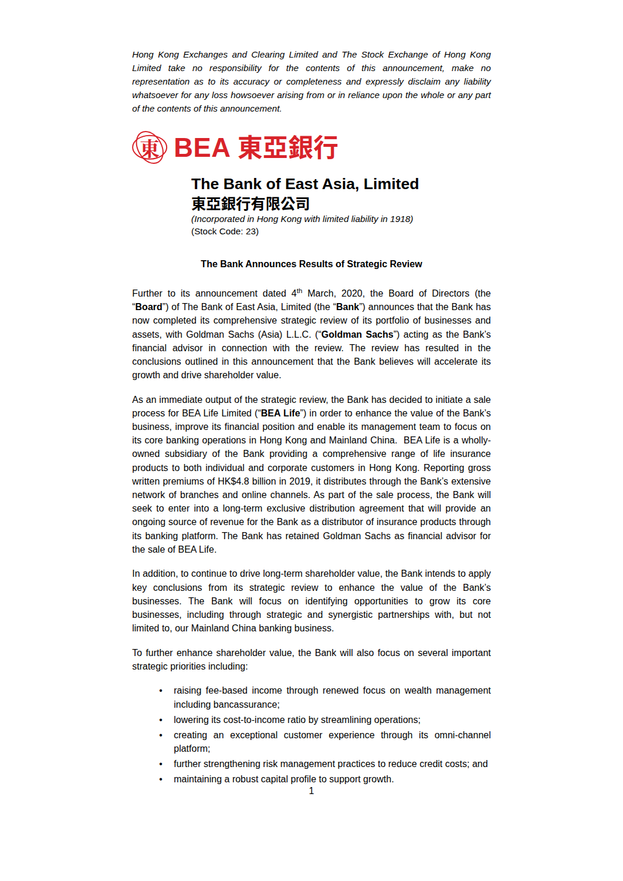Hong Kong Exchanges and Clearing Limited and The Stock Exchange of Hong Kong Limited take no responsibility for the contents of this announcement, make no representation as to its accuracy or completeness and expressly disclaim any liability whatsoever for any loss howsoever arising from or in reliance upon the whole or any part of the contents of this announcement.
東
BEA 東亞銀行
The Bank of East Asia, Limited
東亞銀行有限公司
(Incorporated in Hong Kong with limited liability in 1918)
(Stock Code: 23)
The Bank Announces Results of Strategic Review
Further to its announcement dated 4th March, 2020, the Board of Directors (the “Board”) of The Bank of East Asia, Limited (the “Bank”) announces that the Bank has now completed its comprehensive strategic review of its portfolio of businesses and assets, with Goldman Sachs (Asia) L.L.C. (“Goldman Sachs”) acting as the Bank’s financial advisor in connection with the review. The review has resulted in the conclusions outlined in this announcement that the Bank believes will accelerate its growth and drive shareholder value.
As an immediate output of the strategic review, the Bank has decided to initiate a sale process for BEA Life Limited (“BEA Life”) in order to enhance the value of the Bank’s business, improve its financial position and enable its management team to focus on its core banking operations in Hong Kong and Mainland China. BEA Life is a wholly-owned subsidiary of the Bank providing a comprehensive range of life insurance products to both individual and corporate customers in Hong Kong. Reporting gross written premiums of HK$4.8 billion in 2019, it distributes through the Bank’s extensive network of branches and online channels. As part of the sale process, the Bank will seek to enter into a long-term exclusive distribution agreement that will provide an ongoing source of revenue for the Bank as a distributor of insurance products through its banking platform. The Bank has retained Goldman Sachs as financial advisor for the sale of BEA Life.
In addition, to continue to drive long-term shareholder value, the Bank intends to apply key conclusions from its strategic review to enhance the value of the Bank’s businesses. The Bank will focus on identifying opportunities to grow its core businesses, including through strategic and synergistic partnerships with, but not limited to, our Mainland China banking business.
To further enhance shareholder value, the Bank will also focus on several important strategic priorities including:
raising fee-based income through renewed focus on wealth management including bancassurance;
lowering its cost-to-income ratio by streamlining operations;
creating an exceptional customer experience through its omni-channel platform;
further strengthening risk management practices to reduce credit costs; and
maintaining a robust capital profile to support growth.
1